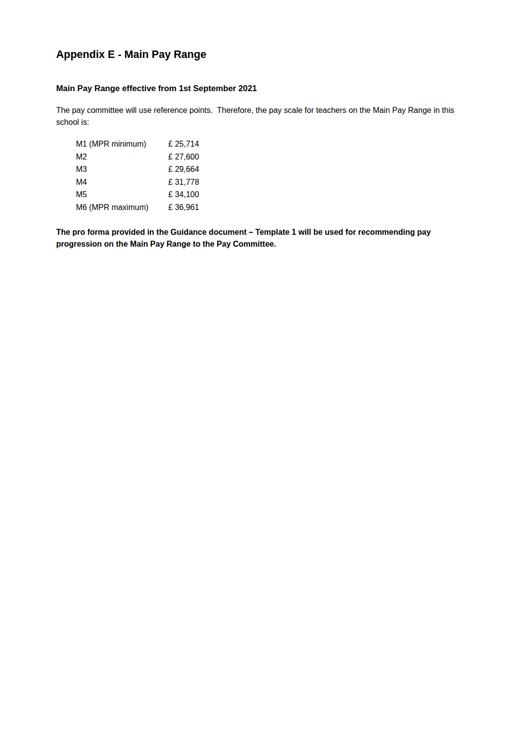Appendix E - Main Pay Range
Main Pay Range effective from 1st September 2021
The pay committee will use reference points. Therefore, the pay scale for teachers on the Main Pay Range in this school is:
| M1 (MPR minimum) | £ 25,714 |
| M2 | £ 27,600 |
| M3 | £ 29,664 |
| M4 | £ 31,778 |
| M5 | £ 34,100 |
| M6 (MPR maximum) | £ 36,961 |
The pro forma provided in the Guidance document – Template 1 will be used for recommending pay progression on the Main Pay Range to the Pay Committee.